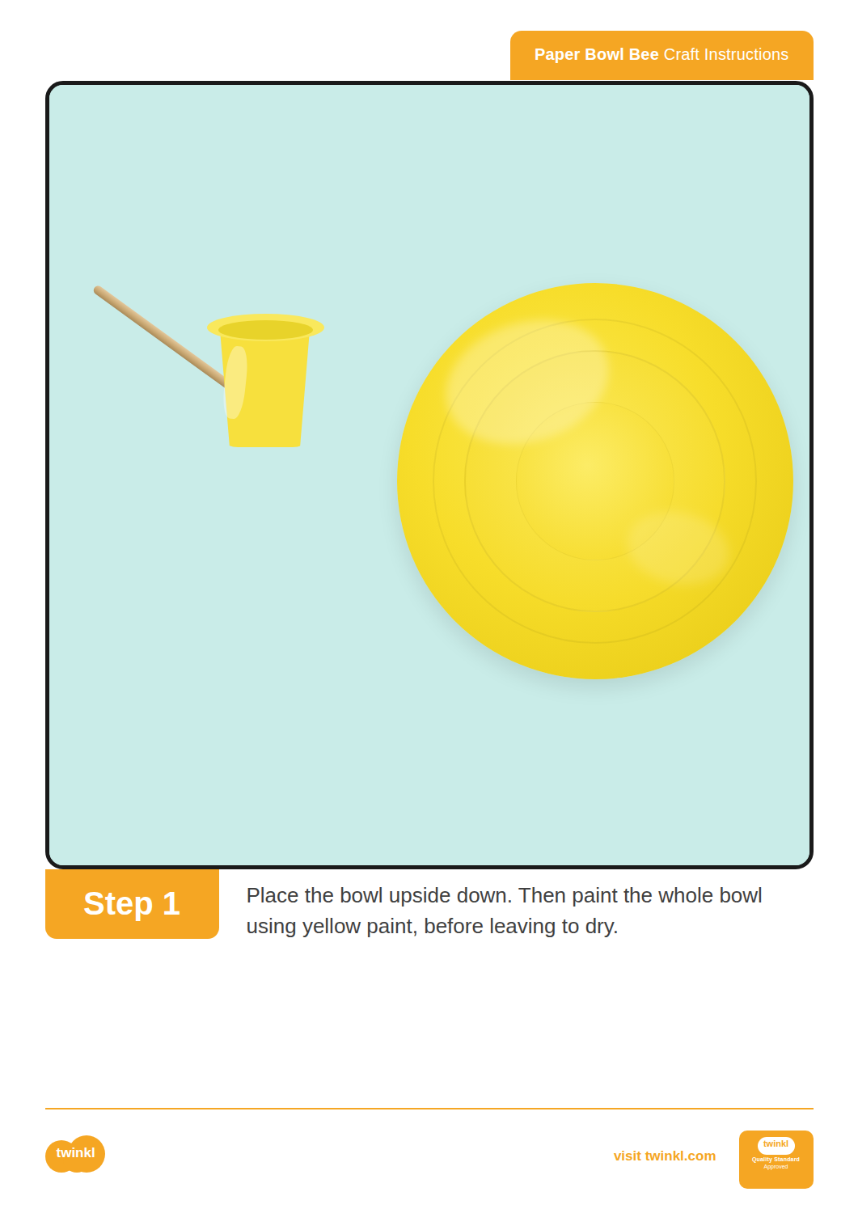Paper Bowl Bee Craft Instructions
Step 1
Place the bowl upside down. Then paint the whole bowl using yellow paint, before leaving to dry.
twinkl
visit twinkl.com
twinkl
Quality Standard
Approved